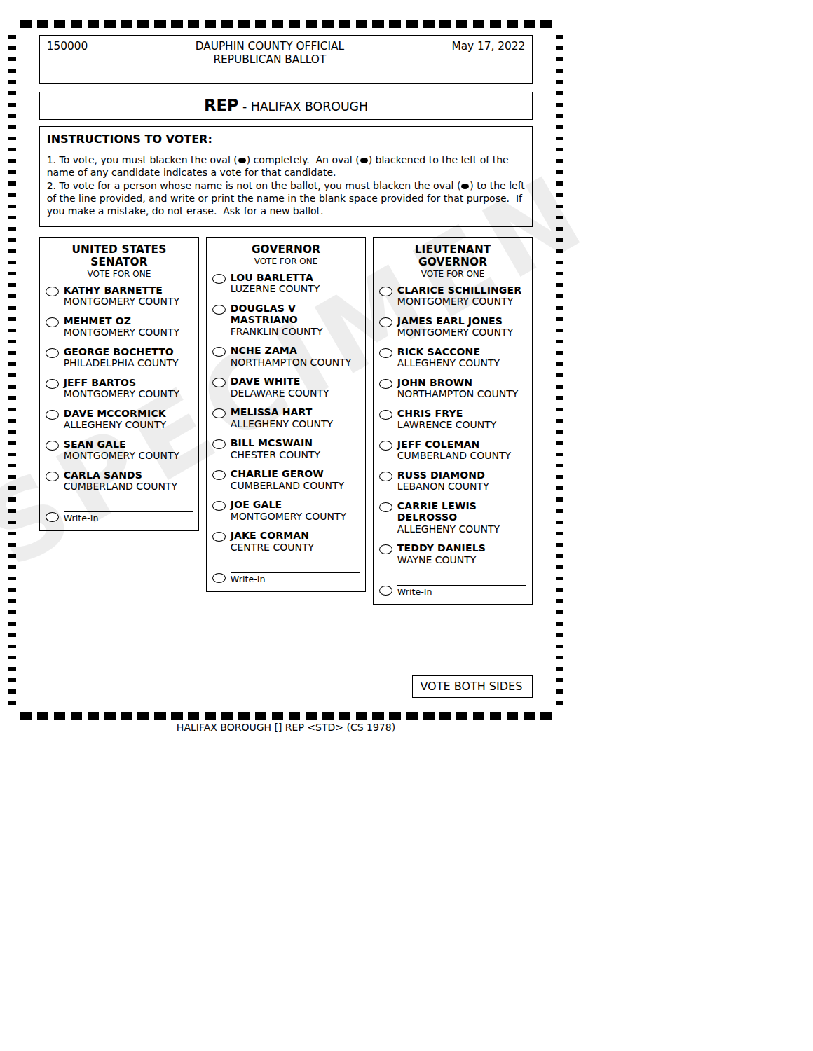SPECIMEN
150000
DAUPHIN COUNTY OFFICIAL
REPUBLICAN BALLOT
May 17, 2022
REP - HALIFAX BOROUGH
INSTRUCTIONS TO VOTER:
1. To vote, you must blacken the oval ( ) completely. An oval ( ) blackened to the left of the name of any candidate indicates a vote for that candidate.
2. To vote for a person whose name is not on the ballot, you must blacken the oval ( ) to the left of the line provided, and write or print the name in the blank space provided for that purpose. If you make a mistake, do not erase. Ask for a new ballot.
UNITED STATES SENATOR
VOTE FOR ONE
KATHY BARNETTE
MONTGOMERY COUNTY
MEHMET OZ
MONTGOMERY COUNTY
GEORGE BOCHETTO
PHILADELPHIA COUNTY
JEFF BARTOS
MONTGOMERY COUNTY
DAVE MCCORMICK
ALLEGHENY COUNTY
SEAN GALE
MONTGOMERY COUNTY
CARLA SANDS
CUMBERLAND COUNTY
Write-In
GOVERNOR
VOTE FOR ONE
LOU BARLETTA
LUZERNE COUNTY
DOUGLAS V MASTRIANO
FRANKLIN COUNTY
NCHE ZAMA
NORTHAMPTON COUNTY
DAVE WHITE
DELAWARE COUNTY
MELISSA HART
ALLEGHENY COUNTY
BILL MCSWAIN
CHESTER COUNTY
CHARLIE GEROW
CUMBERLAND COUNTY
JOE GALE
MONTGOMERY COUNTY
JAKE CORMAN
CENTRE COUNTY
Write-In
LIEUTENANT GOVERNOR
VOTE FOR ONE
CLARICE SCHILLINGER
MONTGOMERY COUNTY
JAMES EARL JONES
MONTGOMERY COUNTY
RICK SACCONE
ALLEGHENY COUNTY
JOHN BROWN
NORTHAMPTON COUNTY
CHRIS FRYE
LAWRENCE COUNTY
JEFF COLEMAN
CUMBERLAND COUNTY
RUSS DIAMOND
LEBANON COUNTY
CARRIE LEWIS DELROSSO
ALLEGHENY COUNTY
TEDDY DANIELS
WAYNE COUNTY
Write-In
VOTE BOTH SIDES
HALIFAX BOROUGH [] REP <STD> (CS 1978)